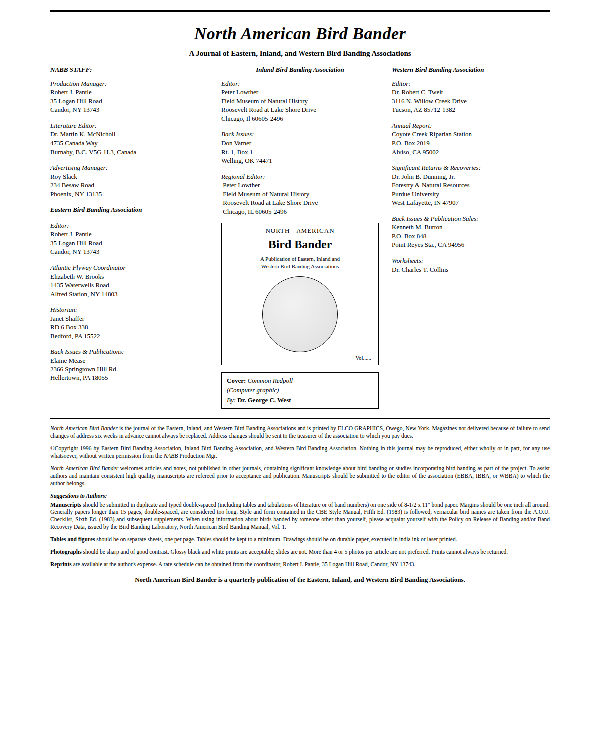North American Bird Bander
A Journal of Eastern, Inland, and Western Bird Banding Associations
NABB STAFF:
Production Manager:
Robert J. Pantle
35 Logan Hill Road
Candor, NY 13743
Literature Editor:
Dr. Martin K. McNicholl
4735 Canada Way
Burnaby, B.C. V5G 1L3, Canada
Advertising Manager:
Roy Slack
234 Besaw Road
Phoenix, NY 13135
Eastern Bird Banding Association
Editor:
Robert J. Pantle
35 Logan Hill Road
Candor, NY 13743
Atlantic Flyway Coordinator
Elizabeth W. Brooks
1435 Waterwells Road
Alfred Station, NY 14803
Historian:
Janet Shaffer
RD 6 Box 338
Bedford, PA 15522
Back Issues & Publications:
Elaine Mease
2366 Springtown Hill Rd.
Hellertown, PA 18055
Inland Bird Banding Association
Editor:
Peter Lowther
Field Museum of Natural History
Roosevelt Road at Lake Shore Drive
Chicago, Il 60605-2496
Back Issues:
Don Varner
Rt. 1, Box 1
Welling, OK 74471
Regional Editor:
Peter Lowther
Field Museum of Natural History
Roosevelt Road at Lake Shore Drive
Chicago, IL 60605-2496
NORTH AMERICAN
Bird Bander
A Publication of Eastern, Inland and
Western Bird Banding Associations
Vol......
Cover: Common Redpoll
(Computer graphic)
By: Dr. George C. West
Western Bird Banding Association
Editor:
Dr. Robert C. Tweit
3116 N. Willow Creek Drive
Tucson, AZ 85712-1382
Annual Report:
Coyote Creek Riparian Station
P.O. Box 2019
Alviso, CA 95002
Significant Returns & Recoveries:
Dr. John B. Dunning, Jr.
Forestry & Natural Resources
Purdue University
West Lafayette, IN 47907
Back Issues & Publication Sales:
Kenneth M. Burton
P.O. Box 848
Point Reyes Sta., CA 94956
Worksheets:
Dr. Charles T. Collins
North American Bird Bander is the journal of the Eastern, Inland, and Western Bird Banding Associations and is printed by ELCO GRAPHICS, Owego, New York. Magazines not delivered because of failure to send changes of address six weeks in advance cannot always be replaced. Address changes should be sent to the treasurer of the association to which you pay dues.
©Copyright 1996 by Eastern Bird Banding Association, Inland Bird Banding Association, and Western Bird Banding Association. Nothing in this journal may be reproduced, either wholly or in part, for any use whatsoever, without written permission from the NABB Production Mgr.
North American Bird Bander welcomes articles and notes, not published in other journals, containing significant knowledge about bird banding or studies incorporating bird banding as part of the project. To assist authors and maintain consistent high quality, manuscripts are refereed prior to acceptance and publication. Manuscripts should be submitted to the editor of the association (EBBA, IBBA, or WBBA) to which the author belongs.
Suggestions to Authors:
Manuscripts should be submitted in duplicate and typed double-spaced (including tables and tabulations of literature or of band numbers) on one side of 8-1/2 x 11" bond paper. Margins should be one inch all around. Generally papers longer than 15 pages, double-spaced, are considered too long. Style and form contained in the CBE Style Manual, Fifth Ed. (1983) is followed; vernacular bird names are taken from the A.O.U. Checklist, Sixth Ed. (1983) and subsequent supplements. When using information about birds banded by someone other than yourself, please acquaint yourself with the Policy on Release of Banding and/or Band Recovery Data, issued by the Bird Banding Laboratory, North American Bird Banding Manual, Vol. 1.
Tables and figures should be on separate sheets, one per page. Tables should be kept to a minimum. Drawings should be on durable paper, executed in india ink or laser printed.
Photographs should be sharp and of good contrast. Glossy black and white prints are acceptable; slides are not. More than 4 or 5 photos per article are not preferred. Prints cannot always be returned.
Reprints are available at the author's expense. A rate schedule can be obtained from the coordinator, Robert J. Pantle, 35 Logan Hill Road, Candor, NY 13743.
North American Bird Bander is a quarterly publication of the Eastern, Inland, and Western Bird Banding Associations.